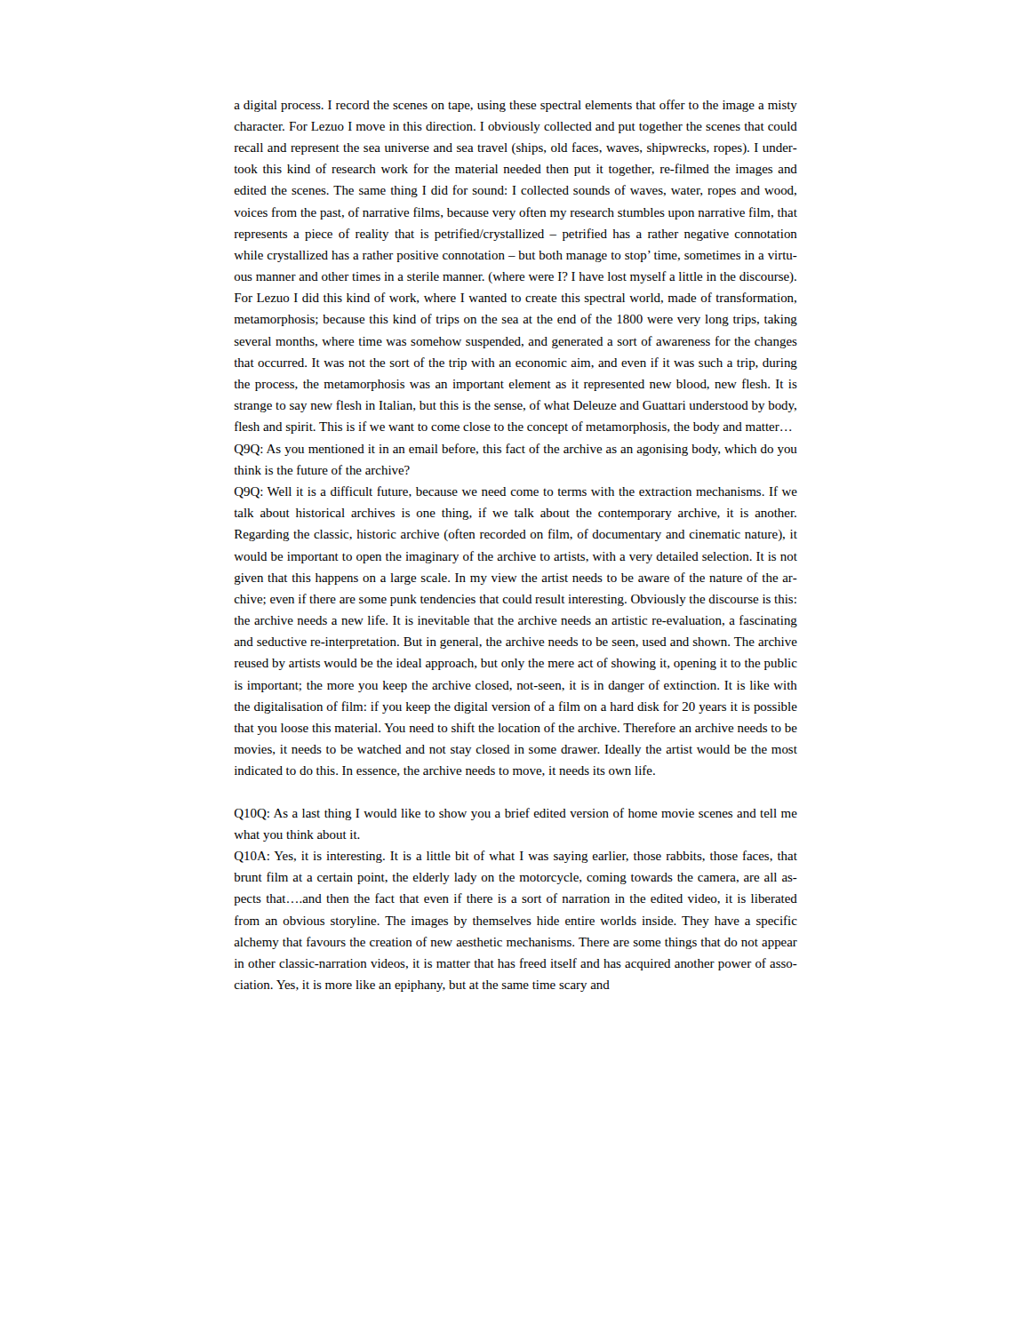a digital process. I record the scenes on tape, using these spectral elements that offer to the image a misty character. For Lezuo I move in this direction. I obviously collected and put together the scenes that could recall and represent the sea universe and sea travel (ships, old faces, waves, shipwrecks, ropes). I undertook this kind of research work for the material needed then put it together, re-filmed the images and edited the scenes. The same thing I did for sound: I collected sounds of waves, water, ropes and wood, voices from the past, of narrative films, because very often my research stumbles upon narrative film, that represents a piece of reality that is petrified/crystallized – petrified has a rather negative connotation while crystallized has a rather positive connotation – but both manage to stop’ time, sometimes in a virtuous manner and other times in a sterile manner. (where were I? I have lost myself a little in the discourse). For Lezuo I did this kind of work, where I wanted to create this spectral world, made of transformation, metamorphosis; because this kind of trips on the sea at the end of the 1800 were very long trips, taking several months, where time was somehow suspended, and generated a sort of awareness for the changes that occurred. It was not the sort of the trip with an economic aim, and even if it was such a trip, during the process, the metamorphosis was an important element as it represented new blood, new flesh. It is strange to say new flesh in Italian, but this is the sense, of what Deleuze and Guattari understood by body, flesh and spirit. This is if we want to come close to the concept of metamorphosis, the body and matter…
Q9Q: As you mentioned it in an email before, this fact of the archive as an agonising body, which do you think is the future of the archive?
Q9Q: Well it is a difficult future, because we need come to terms with the extraction mechanisms. If we talk about historical archives is one thing, if we talk about the contemporary archive, it is another. Regarding the classic, historic archive (often recorded on film, of documentary and cinematic nature), it would be important to open the imaginary of the archive to artists, with a very detailed selection. It is not given that this happens on a large scale. In my view the artist needs to be aware of the nature of the archive; even if there are some punk tendencies that could result interesting. Obviously the discourse is this: the archive needs a new life. It is inevitable that the archive needs an artistic re-evaluation, a fascinating and seductive re-interpretation. But in general, the archive needs to be seen, used and shown. The archive reused by artists would be the ideal approach, but only the mere act of showing it, opening it to the public is important; the more you keep the archive closed, not-seen, it is in danger of extinction. It is like with the digitalisation of film: if you keep the digital version of a film on a hard disk for 20 years it is possible that you loose this material. You need to shift the location of the archive. Therefore an archive needs to be movies, it needs to be watched and not stay closed in some drawer. Ideally the artist would be the most indicated to do this. In essence, the archive needs to move, it needs its own life.
Q10Q: As a last thing I would like to show you a brief edited version of home movie scenes and tell me what you think about it.
Q10A: Yes, it is interesting. It is a little bit of what I was saying earlier, those rabbits, those faces, that brunt film at a certain point, the elderly lady on the motorcycle, coming towards the camera, are all aspects that….and then the fact that even if there is a sort of narration in the edited video, it is liberated from an obvious storyline. The images by themselves hide entire worlds inside. They have a specific alchemy that favours the creation of new aesthetic mechanisms. There are some things that do not appear in other classic-narration videos, it is matter that has freed itself and has acquired another power of association. Yes, it is more like an epiphany, but at the same time scary and